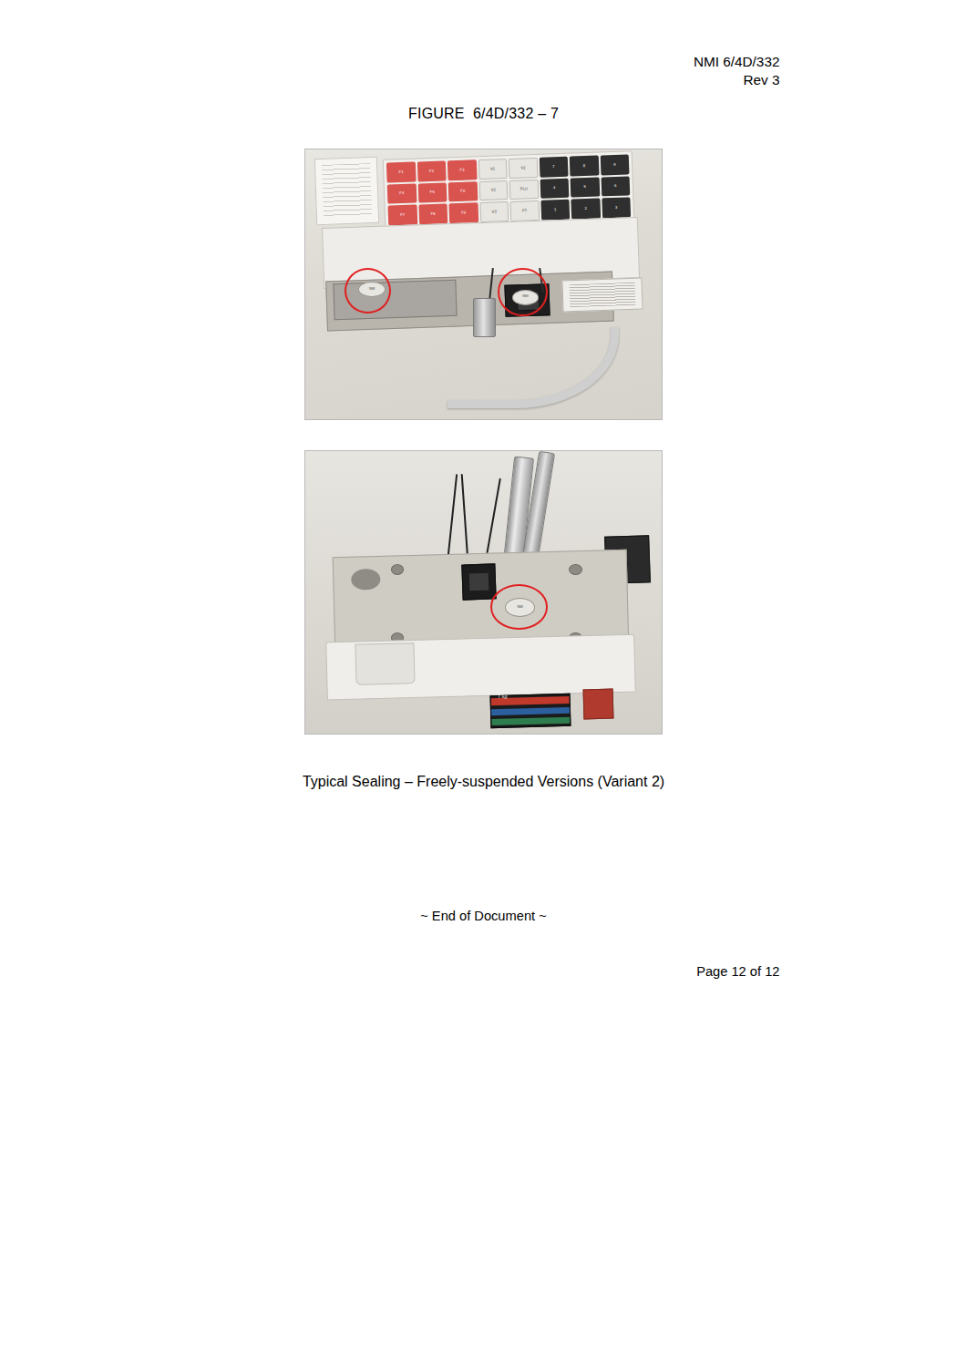NMI 6/4D/332
Rev 3
FIGURE 6/4D/332 – 7
F1
F2
F3
V1
V2
7
8
9
F4
F5
F6
V2
PLU
4
5
6
F7
F8
F9
V3
PT
1
2
3
NMI
NMI
kg
T kg
NMI
Typical Sealing – Freely-suspended Versions (Variant 2)
~ End of Document ~
Page 12 of 12